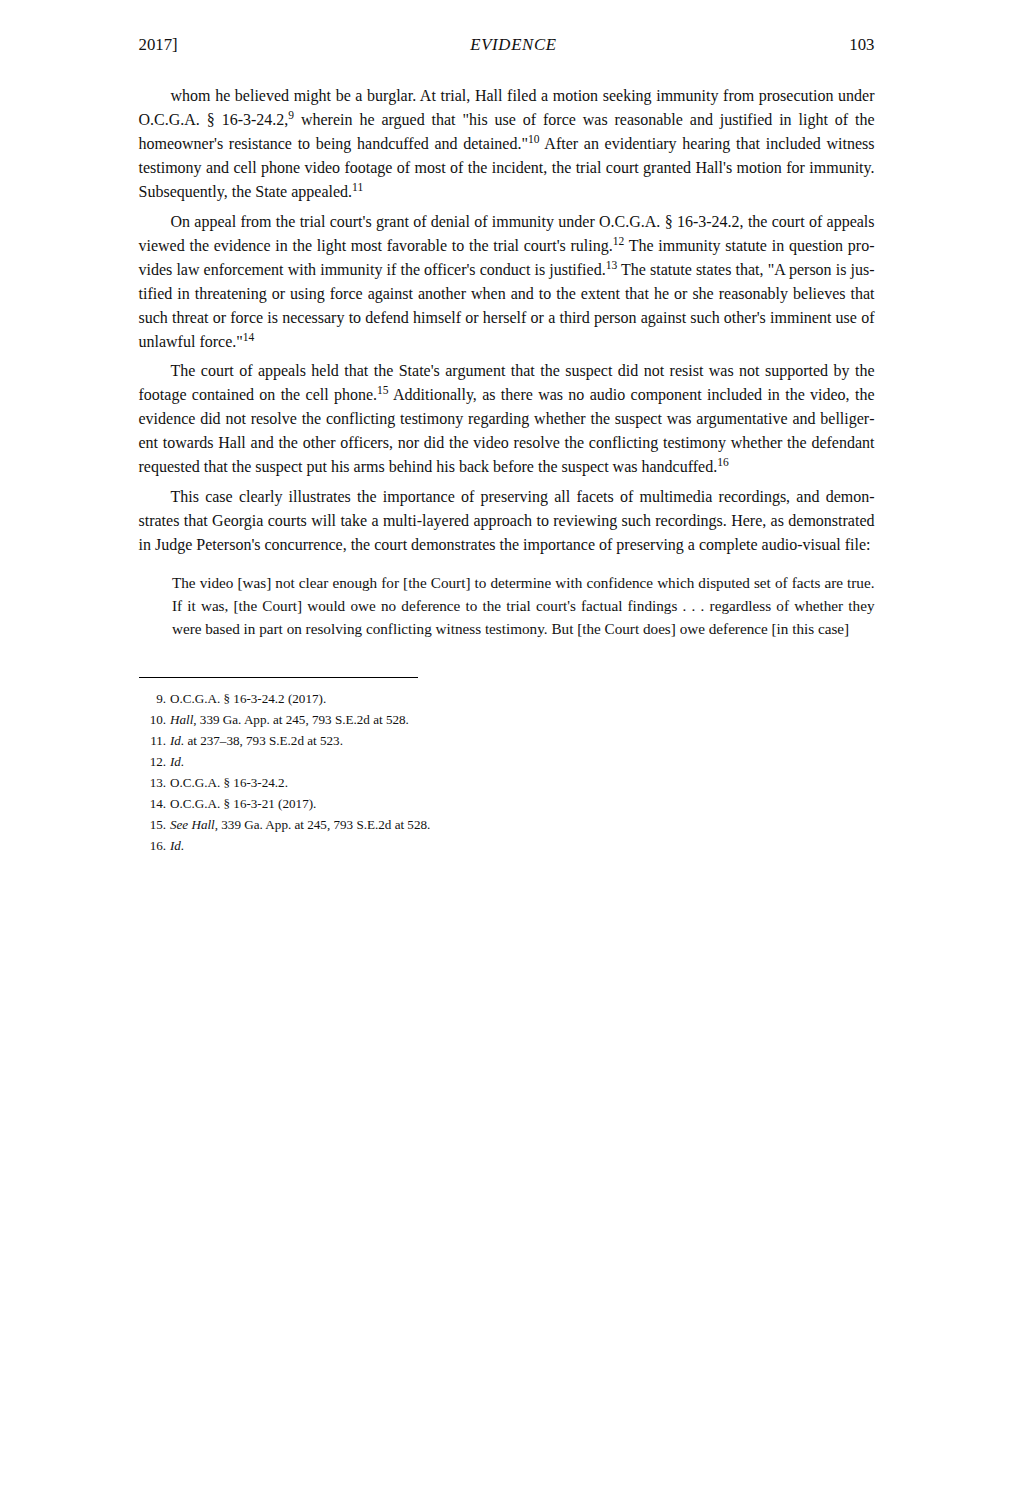2017] EVIDENCE 103
whom he believed might be a burglar. At trial, Hall filed a motion seeking immunity from prosecution under O.C.G.A. § 16-3-24.2,9 wherein he argued that "his use of force was reasonable and justified in light of the homeowner's resistance to being handcuffed and detained."10 After an evidentiary hearing that included witness testimony and cell phone video footage of most of the incident, the trial court granted Hall's motion for immunity. Subsequently, the State appealed.11
On appeal from the trial court's grant of denial of immunity under O.C.G.A. § 16-3-24.2, the court of appeals viewed the evidence in the light most favorable to the trial court's ruling.12 The immunity statute in question provides law enforcement with immunity if the officer's conduct is justified.13 The statute states that, "A person is justified in threatening or using force against another when and to the extent that he or she reasonably believes that such threat or force is necessary to defend himself or herself or a third person against such other's imminent use of unlawful force."14
The court of appeals held that the State's argument that the suspect did not resist was not supported by the footage contained on the cell phone.15 Additionally, as there was no audio component included in the video, the evidence did not resolve the conflicting testimony regarding whether the suspect was argumentative and belligerent towards Hall and the other officers, nor did the video resolve the conflicting testimony whether the defendant requested that the suspect put his arms behind his back before the suspect was handcuffed.16
This case clearly illustrates the importance of preserving all facets of multimedia recordings, and demonstrates that Georgia courts will take a multi-layered approach to reviewing such recordings. Here, as demonstrated in Judge Peterson's concurrence, the court demonstrates the importance of preserving a complete audio-visual file:
The video [was] not clear enough for [the Court] to determine with confidence which disputed set of facts are true. If it was, [the Court] would owe no deference to the trial court's factual findings . . . regardless of whether they were based in part on resolving conflicting witness testimony. But [the Court does] owe deference [in this case]
9. O.C.G.A. § 16-3-24.2 (2017).
10. Hall, 339 Ga. App. at 245, 793 S.E.2d at 528.
11. Id. at 237–38, 793 S.E.2d at 523.
12. Id.
13. O.C.G.A. § 16-3-24.2.
14. O.C.G.A. § 16-3-21 (2017).
15. See Hall, 339 Ga. App. at 245, 793 S.E.2d at 528.
16. Id.